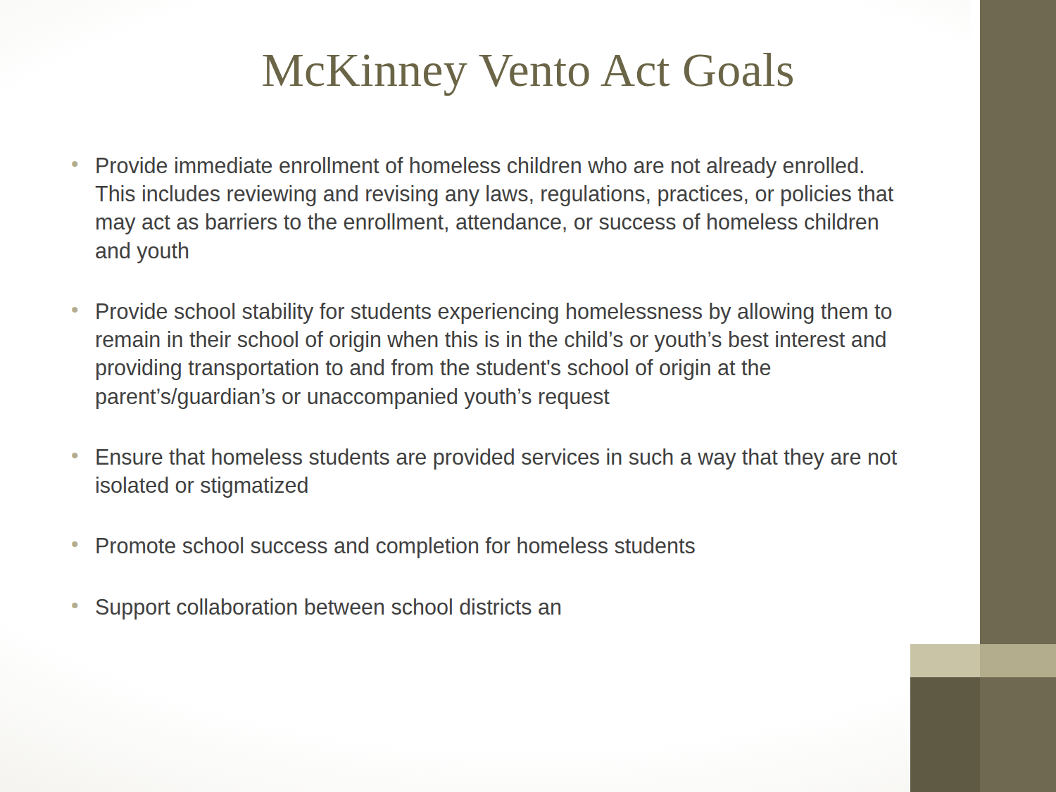McKinney Vento Act Goals
Provide immediate enrollment of homeless children who are not already enrolled. This includes reviewing and revising any laws, regulations, practices, or policies that may act as barriers to the enrollment, attendance, or success of homeless children and youth
Provide school stability for students experiencing homelessness by allowing them to remain in their school of origin when this is in the child’s or youth’s best interest and providing transportation to and from the student's school of origin at the parent’s/guardian’s or unaccompanied youth’s request
Ensure that homeless students are provided services in such a way that they are not isolated or stigmatized
Promote school success and completion for homeless students
Support collaboration between school districts an